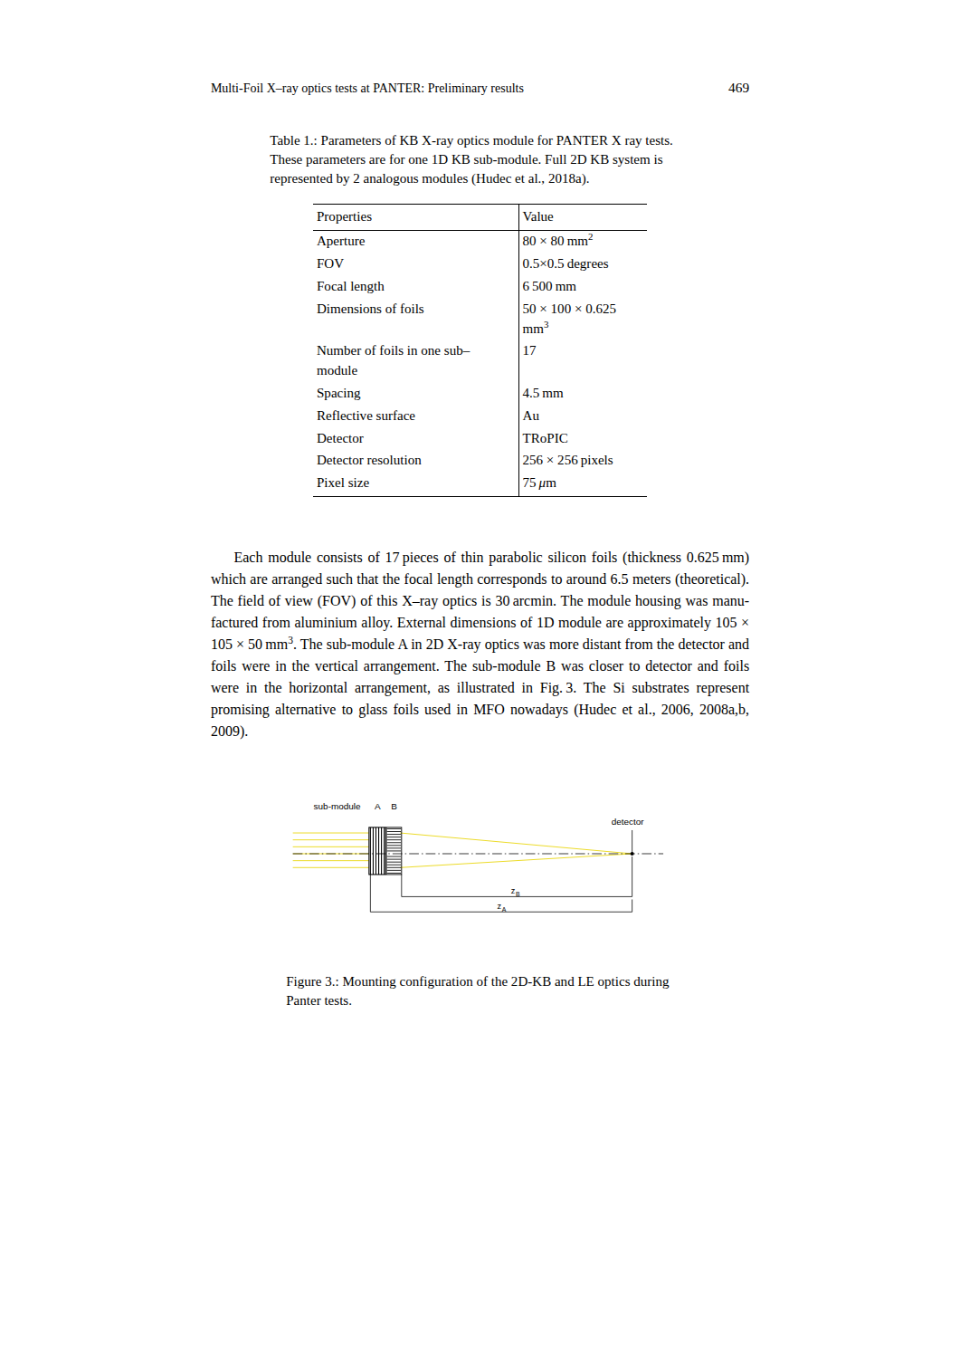Multi-Foil X–ray optics tests at PANTER: Preliminary results 469
Table 1.: Parameters of KB X-ray optics module for PANTER X ray tests. These parameters are for one 1D KB sub-module. Full 2D KB system is represented by 2 analogous modules (Hudec et al., 2018a).
| Properties | Value |
| --- | --- |
| Aperture | 80 × 80 mm 2 |
| FOV | 0.5×0.5 degrees |
| Focal length | 6 500 mm |
| Dimensions of foils | 50 × 100 × 0.625 mm 3 |
| Number of foils in one sub–module | 17 |
| Spacing | 4.5 mm |
| Reflective surface | Au |
| Detector | TRoPIC |
| Detector resolution | 256 × 256 pixels |
| Pixel size | 75 μ m |
Each module consists of 17 pieces of thin parabolic silicon foils (thickness 0.625 mm) which are arranged such that the focal length corresponds to around 6.5 meters (theoretical). The field of view (FOV) of this X–ray optics is 30 arcmin. The module housing was manufactured from aluminium alloy. External dimensions of 1D module are approximately 105 × 105 × 50 mm3. The sub-module A in 2D X-ray optics was more distant from the detector and foils were in the vertical arrangement. The sub-module B was closer to detector and foils were in the horizontal arrangement, as illustrated in Fig. 3. The Si substrates represent promising alternative to glass foils used in MFO nowadays (Hudec et al., 2006, 2008a,b, 2009).
sub-module A B detector z B z A
Figure 3.: Mounting configuration of the 2D-KB and LE optics during Panter tests.